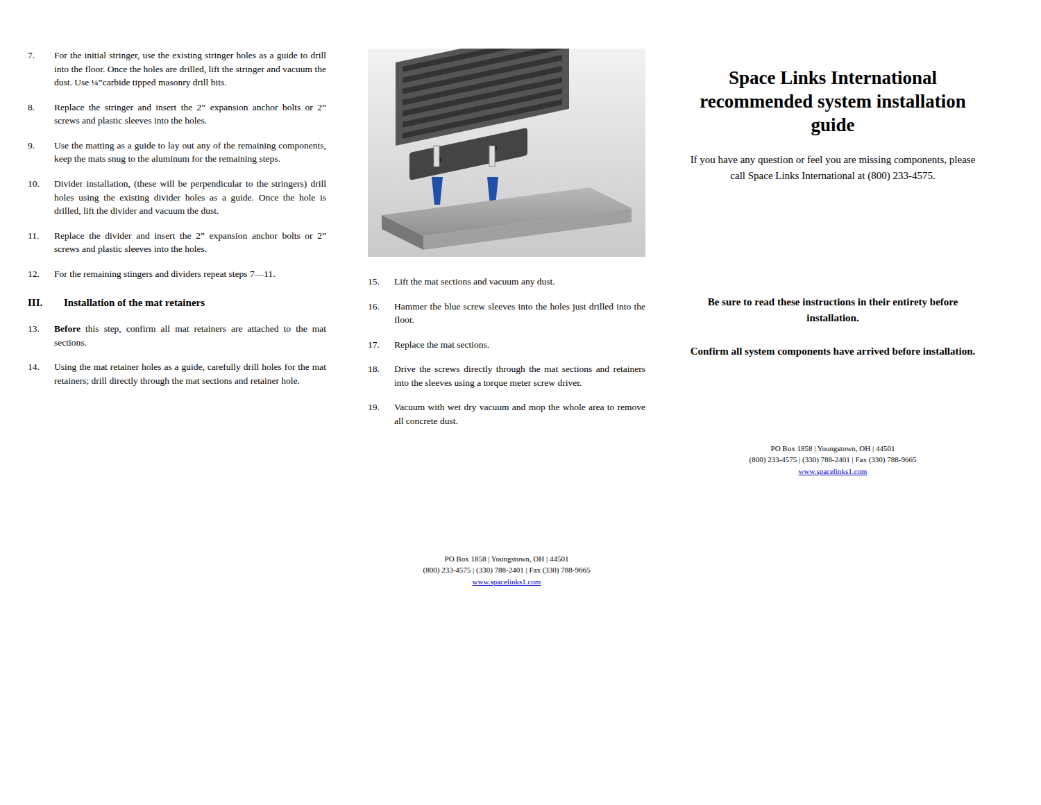7. For the initial stringer, use the existing stringer holes as a guide to drill into the floor. Once the holes are drilled, lift the stringer and vacuum the dust. Use ¼”carbide tipped masonry drill bits.
8. Replace the stringer and insert the 2” expansion anchor bolts or 2” screws and plastic sleeves into the holes.
9. Use the matting as a guide to lay out any of the remaining components, keep the mats snug to the aluminum for the remaining steps.
10. Divider installation, (these will be perpendicular to the stringers) drill holes using the existing divider holes as a guide. Once the hole is drilled, lift the divider and vacuum the dust.
11. Replace the divider and insert the 2” expansion anchor bolts or 2” screws and plastic sleeves into the holes.
12. For the remaining stingers and dividers repeat steps 7—11.
III. Installation of the mat retainers
13. Before this step, confirm all mat retainers are attached to the mat sections.
14. Using the mat retainer holes as a guide, carefully drill holes for the mat retainers; drill directly through the mat sections and retainer hole.
15. Lift the mat sections and vacuum any dust.
16. Hammer the blue screw sleeves into the holes just drilled into the floor.
17. Replace the mat sections.
18. Drive the screws directly through the mat sections and retainers into the sleeves using a torque meter screw driver.
19. Vacuum with wet dry vacuum and mop the whole area to remove all concrete dust.
PO Box 1858 | Youngstown, OH | 44501
(800) 233-4575 | (330) 788-2401 | Fax (330) 788-9665
www.spacelinks1.com
Space Links International recommended system installation guide
If you have any question or feel you are missing components, please call Space Links International at (800) 233-4575.
Be sure to read these instructions in their entirety before installation.
Confirm all system components have arrived before installation.
PO Box 1858 | Youngstown, OH | 44501
(800) 233-4575 | (330) 788-2401 | Fax (330) 788-9665
www.spacelinks1.com